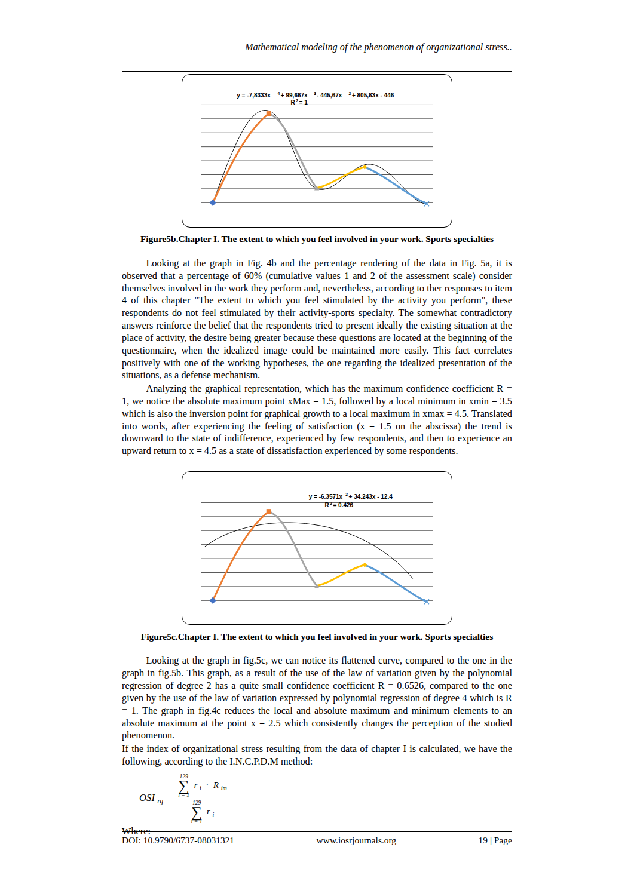Mathematical modeling of the phenomenon of organizational stress..
y = -7,8333x 4 + 99,667x 3 - 445,67x 2 + 805,83x - 446 R 2 = 1
Figure5b.Chapter I. The extent to which you feel involved in your work. Sports specialties
Looking at the graph in Fig. 4b and the percentage rendering of the data in Fig. 5a, it is observed that a percentage of 60% (cumulative values 1 and 2 of the assessment scale) consider themselves involved in the work they perform and, nevertheless, according to ther responses to item 4 of this chapter "The extent to which you feel stimulated by the activity you perform", these respondents do not feel stimulated by their activity-sports specialty. The somewhat contradictory answers reinforce the belief that the respondents tried to present ideally the existing situation at the place of activity, the desire being greater because these questions are located at the beginning of the questionnaire, when the idealized image could be maintained more easily. This fact correlates positively with one of the working hypotheses, the one regarding the idealized presentation of the situations, as a defense mechanism.
Analyzing the graphical representation, which has the maximum confidence coefficient R = 1, we notice the absolute maximum point xMax = 1.5, followed by a local minimum in xmin = 3.5 which is also the inversion point for graphical growth to a local maximum in xmax = 4.5. Translated into words, after experiencing the feeling of satisfaction (x = 1.5 on the abscissa) the trend is downward to the state of indifference, experienced by few respondents, and then to experience an upward return to x = 4.5 as a state of dissatisfaction experienced by some respondents.
y = -6.3571x 2 + 34.243x - 12.4 R 2 = 0.426
Figure5c.Chapter I. The extent to which you feel involved in your work. Sports specialties
Looking at the graph in fig.5c, we can notice its flattened curve, compared to the one in the graph in fig.5b. This graph, as a result of the use of the law of variation given by the polynomial regression of degree 2 has a quite small confidence coefficient R = 0.6526, compared to the one given by the use of the law of variation expressed by polynomial regression of degree 4 which is R = 1. The graph in fig.4c reduces the local and absolute maximum and minimum elements to an absolute maximum at the point x = 2.5 which consistently changes the perception of the studied phenomenon.
If the index of organizational stress resulting from the data of chapter I is calculated, we have the following, according to the I.N.C.P.D.M method:
OSI rg = 129 ∑ i = 1 r i · R im 129 ∑ i = 1 r i
Where:
DOI: 10.9790/6737-08031321 www.iosrjournals.org 19 | Page